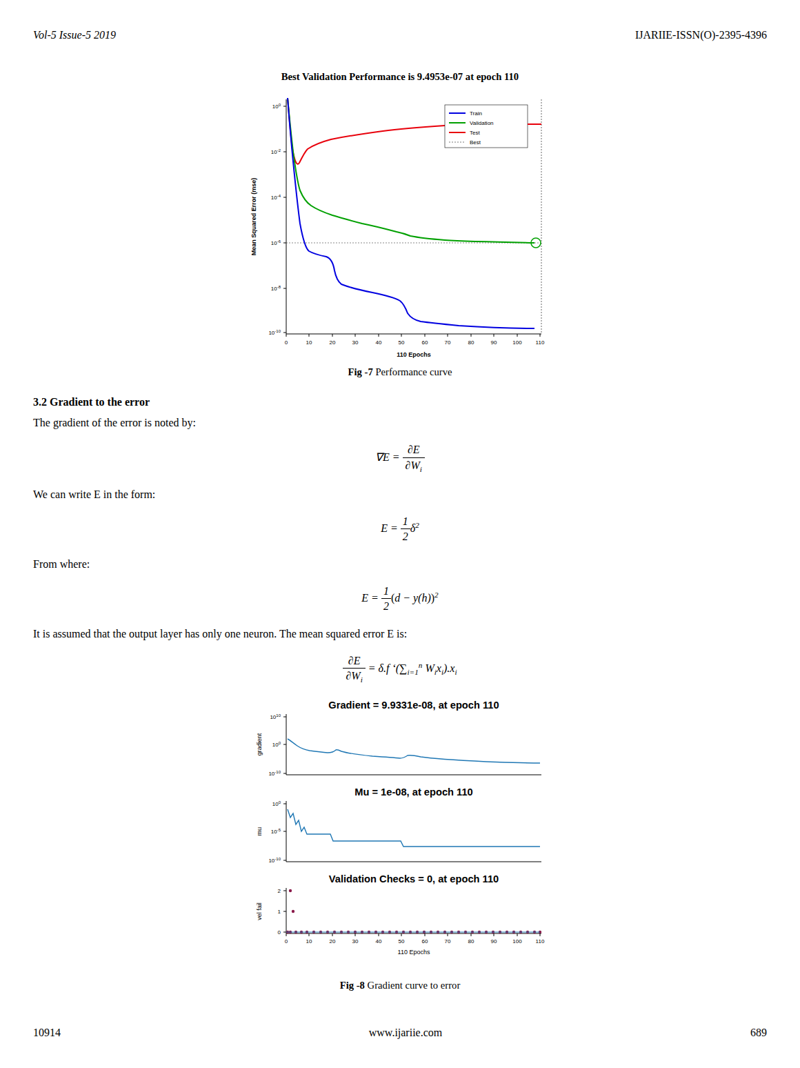Vol-5 Issue-5 2019
IJARIIE-ISSN(O)-2395-4396
Best Validation Performance is 9.4953e-07 at epoch 110
100 10-2 10-4 10-6 10-8 10-10 Mean Squared Error (mse) 0 10 20 30 40 50 60 70 80 90 100 110 110 Epochs Train Validation Test Best
Fig -7 Performance curve
3.2 Gradient to the error
The gradient of the error is noted by:
∇E = ∂E ∂Wi
We can write E in the form:
E = 1 2 δ2
From where:
E = 1 2 (d − y(h))2
It is assumed that the output layer has only one neuron. The mean squared error E is:
∂E ∂Wi = δ.f ‘(∑i=1n Wixi).xi
Gradient = 9.9331e-08, at epoch 110 1010 100 10-10 gradient Mu = 1e-08, at epoch 110 100 10-5 10-10 mu Validation Checks = 0, at epoch 110 2 1 0 vel fail 0 10 20 30 40 50 60 70 80 90 100 110 110 Epochs
Fig -8 Gradient curve to error
10914
www.ijariie.com
689